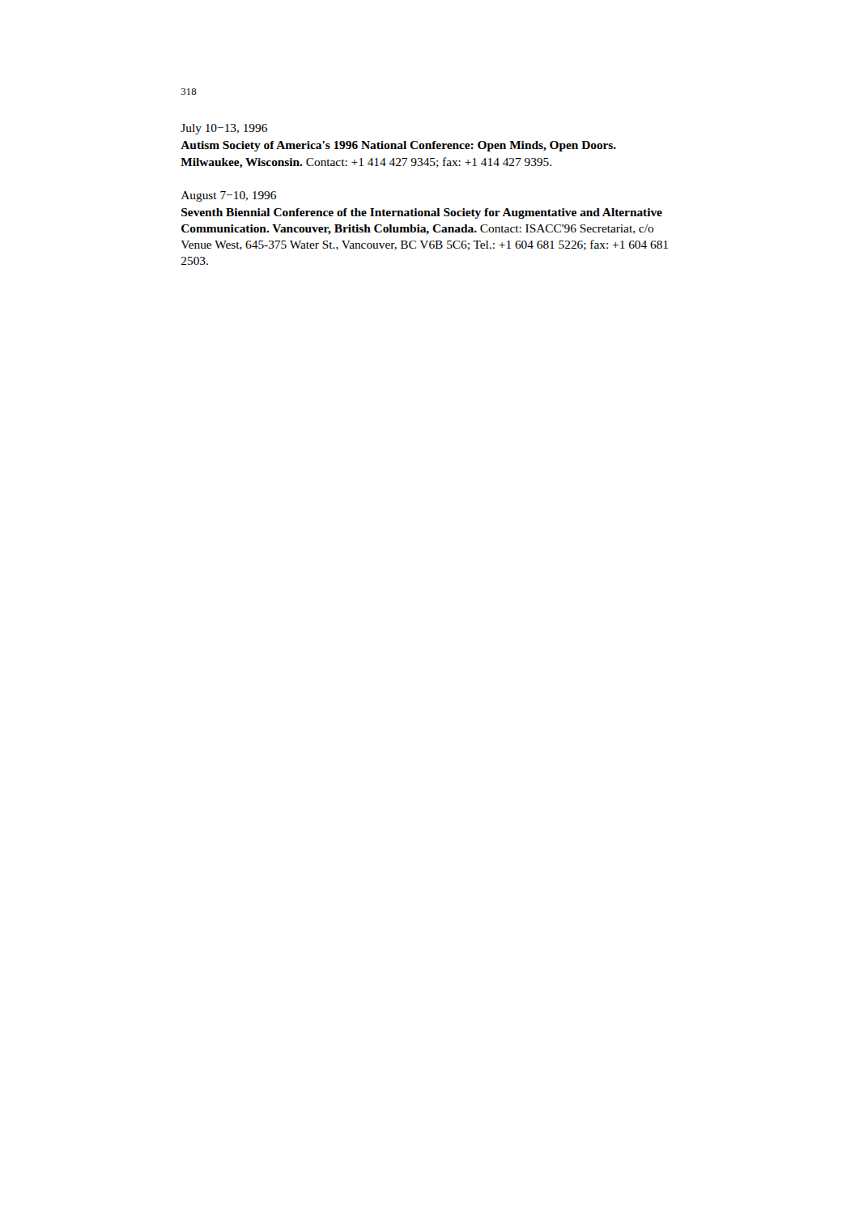318
July 10−13, 1996 Autism Society of America's 1996 National Conference: Open Minds, Open Doors. Milwaukee, Wisconsin. Contact: +1 414 427 9345; fax: +1 414 427 9395.
August 7−10, 1996 Seventh Biennial Conference of the International Society for Augmentative and Alternative Communication. Vancouver, British Columbia, Canada. Contact: ISACC'96 Secretariat, c/o Venue West, 645-375 Water St., Vancouver, BC V6B 5C6; Tel.: +1 604 681 5226; fax: +1 604 681 2503.